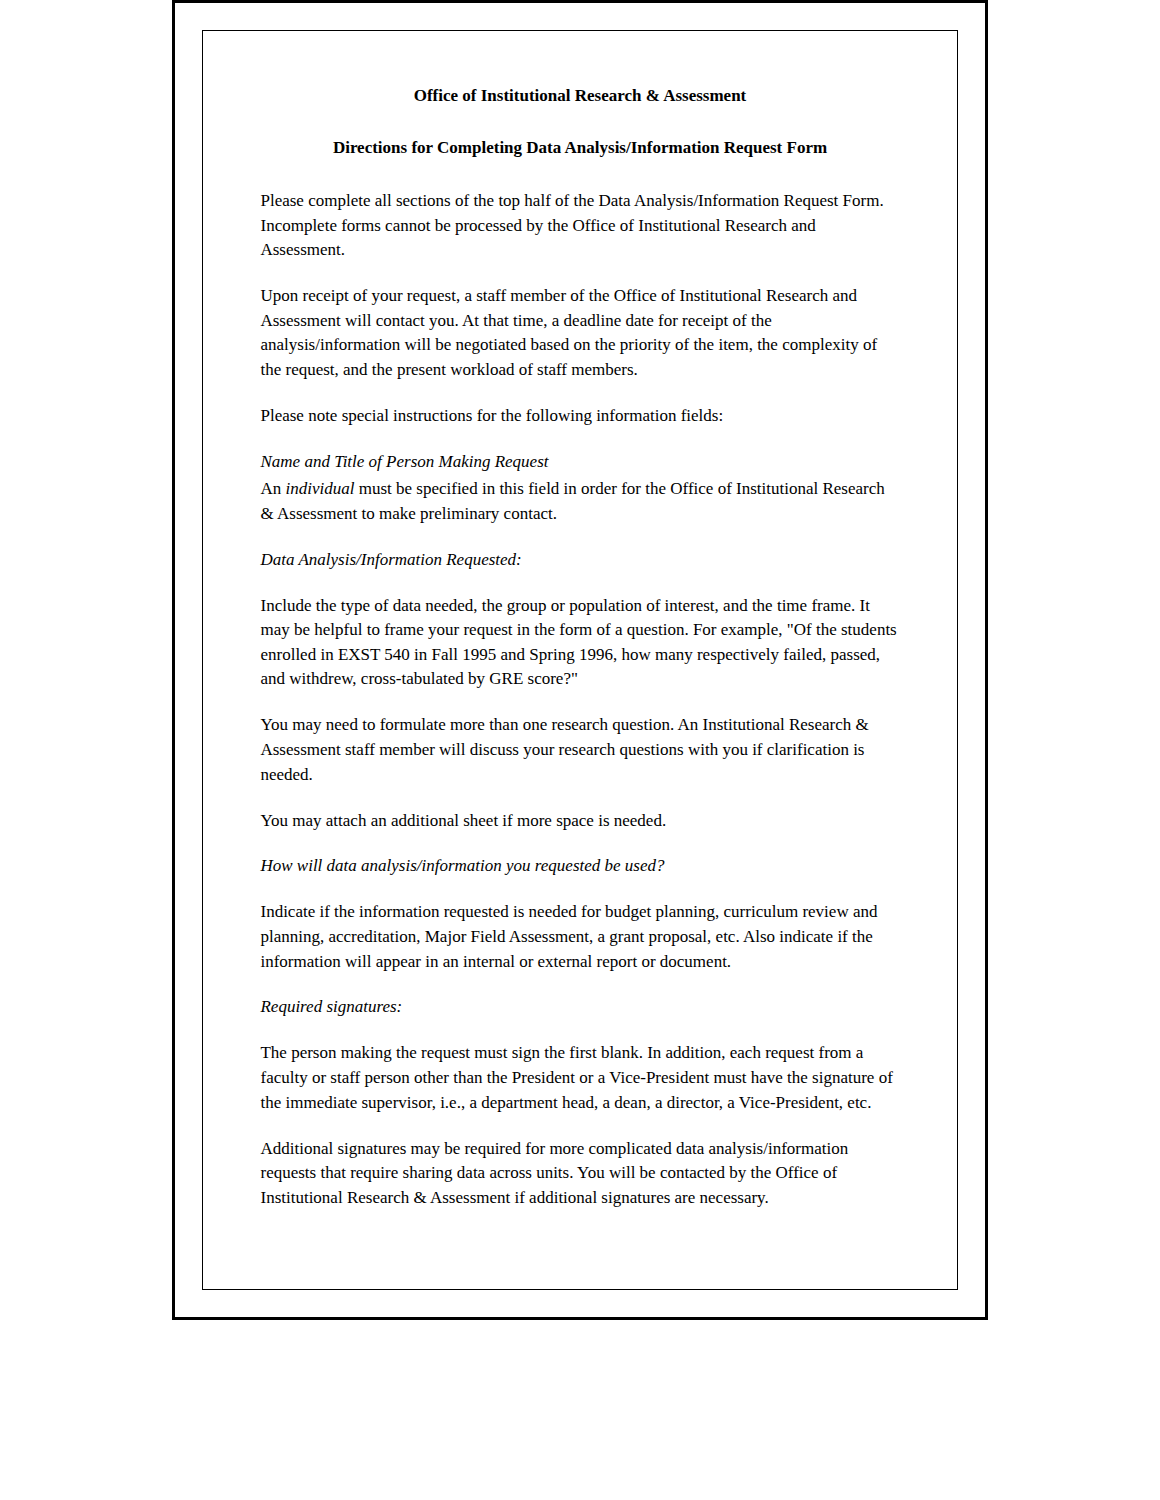Office of Institutional Research & Assessment
Directions for Completing Data Analysis/Information Request Form
Please complete all sections of the top half of the Data Analysis/Information Request Form. Incomplete forms cannot be processed by the Office of Institutional Research and Assessment.
Upon receipt of your request, a staff member of the Office of Institutional Research and Assessment will contact you. At that time, a deadline date for receipt of the analysis/information will be negotiated based on the priority of the item, the complexity of the request, and the present workload of staff members.
Please note special instructions for the following information fields:
Name and Title of Person Making Request
An individual must be specified in this field in order for the Office of Institutional Research & Assessment to make preliminary contact.
Data Analysis/Information Requested:
Include the type of data needed, the group or population of interest, and the time frame. It may be helpful to frame your request in the form of a question. For example, "Of the students enrolled in EXST 540 in Fall 1995 and Spring 1996, how many respectively failed, passed, and withdrew, cross-tabulated by GRE score?"
You may need to formulate more than one research question. An Institutional Research & Assessment staff member will discuss your research questions with you if clarification is needed.
You may attach an additional sheet if more space is needed.
How will data analysis/information you requested be used?
Indicate if the information requested is needed for budget planning, curriculum review and planning, accreditation, Major Field Assessment, a grant proposal, etc. Also indicate if the information will appear in an internal or external report or document.
Required signatures:
The person making the request must sign the first blank. In addition, each request from a faculty or staff person other than the President or a Vice-President must have the signature of the immediate supervisor, i.e., a department head, a dean, a director, a Vice-President, etc.
Additional signatures may be required for more complicated data analysis/information requests that require sharing data across units. You will be contacted by the Office of Institutional Research & Assessment if additional signatures are necessary.